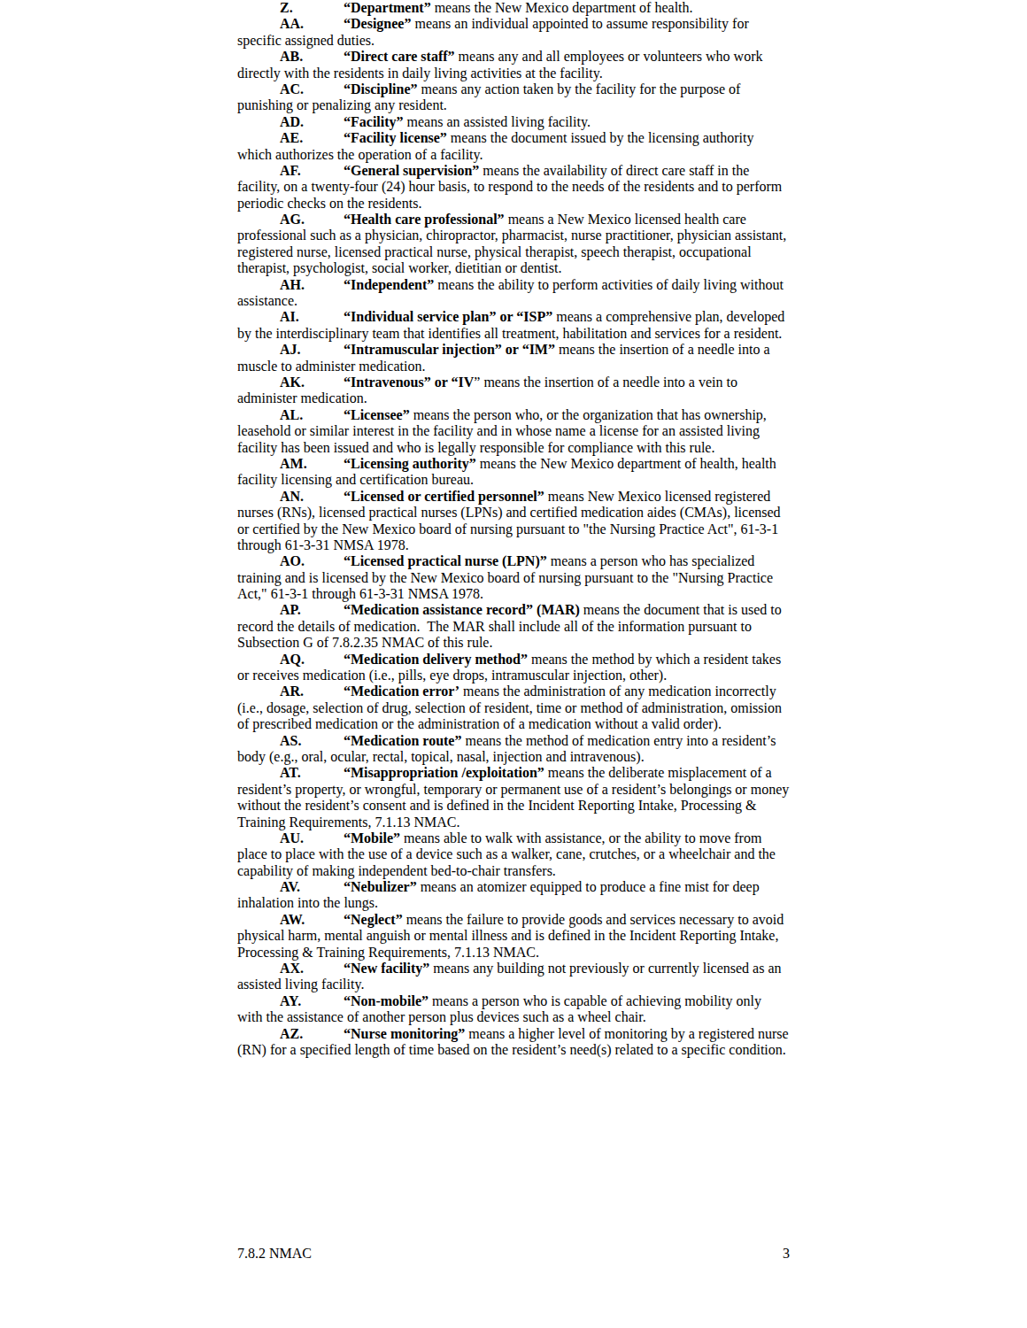Z.“Department” means the New Mexico department of health.
AA.“Designee” means an individual appointed to assume responsibility for specific assigned duties.
AB.“Direct care staff” means any and all employees or volunteers who work directly with the residents in daily living activities at the facility.
AC.“Discipline” means any action taken by the facility for the purpose of punishing or penalizing any resident.
AD.“Facility” means an assisted living facility.
AE.“Facility license” means the document issued by the licensing authority which authorizes the operation of a facility.
AF.“General supervision” means the availability of direct care staff in the facility, on a twenty-four (24) hour basis, to respond to the needs of the residents and to perform periodic checks on the residents.
AG.“Health care professional” means a New Mexico licensed health care professional such as a physician, chiropractor, pharmacist, nurse practitioner, physician assistant, registered nurse, licensed practical nurse, physical therapist, speech therapist, occupational therapist, psychologist, social worker, dietitian or dentist.
AH.“Independent” means the ability to perform activities of daily living without assistance.
AI.“Individual service plan” or “ISP” means a comprehensive plan, developed by the interdisciplinary team that identifies all treatment, habilitation and services for a resident.
AJ.“Intramuscular injection” or “IM” means the insertion of a needle into a muscle to administer medication.
AK.“Intravenous” or “IV” means the insertion of a needle into a vein to administer medication.
AL.“Licensee” means the person who, or the organization that has ownership, leasehold or similar interest in the facility and in whose name a license for an assisted living facility has been issued and who is legally responsible for compliance with this rule.
AM.“Licensing authority” means the New Mexico department of health, health facility licensing and certification bureau.
AN.“Licensed or certified personnel” means New Mexico licensed registered nurses (RNs), licensed practical nurses (LPNs) and certified medication aides (CMAs), licensed or certified by the New Mexico board of nursing pursuant to "the Nursing Practice Act", 61-3-1 through 61-3-31 NMSA 1978.
AO.“Licensed practical nurse (LPN)” means a person who has specialized training and is licensed by the New Mexico board of nursing pursuant to the "Nursing Practice Act," 61-3-1 through 61-3-31 NMSA 1978.
AP.“Medication assistance record” (MAR) means the document that is used to record the details of medication. The MAR shall include all of the information pursuant to Subsection G of 7.8.2.35 NMAC of this rule.
AQ.“Medication delivery method” means the method by which a resident takes or receives medication (i.e., pills, eye drops, intramuscular injection, other).
AR.“Medication error’ means the administration of any medication incorrectly (i.e., dosage, selection of drug, selection of resident, time or method of administration, omission of prescribed medication or the administration of a medication without a valid order).
AS.“Medication route” means the method of medication entry into a resident’s body (e.g., oral, ocular, rectal, topical, nasal, injection and intravenous).
AT.“Misappropriation /exploitation” means the deliberate misplacement of a resident’s property, or wrongful, temporary or permanent use of a resident’s belongings or money without the resident’s consent and is defined in the Incident Reporting Intake, Processing & Training Requirements, 7.1.13 NMAC.
AU.“Mobile” means able to walk with assistance, or the ability to move from place to place with the use of a device such as a walker, cane, crutches, or a wheelchair and the capability of making independent bed-to-chair transfers.
AV.“Nebulizer” means an atomizer equipped to produce a fine mist for deep inhalation into the lungs.
AW.“Neglect” means the failure to provide goods and services necessary to avoid physical harm, mental anguish or mental illness and is defined in the Incident Reporting Intake, Processing & Training Requirements, 7.1.13 NMAC.
AX.“New facility” means any building not previously or currently licensed as an assisted living facility.
AY.“Non-mobile” means a person who is capable of achieving mobility only with the assistance of another person plus devices such as a wheel chair.
AZ.“Nurse monitoring” means a higher level of monitoring by a registered nurse (RN) for a specified length of time based on the resident’s need(s) related to a specific condition.
7.8.2 NMAC 3